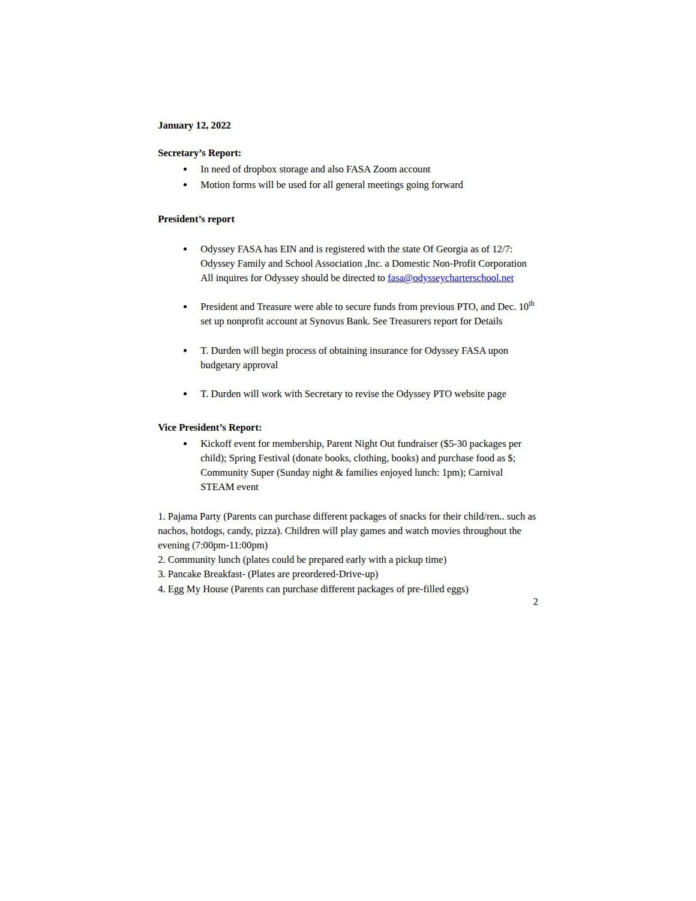January 12, 2022
Secretary’s Report:
In need of dropbox storage and also FASA Zoom account
Motion forms will be used for all general meetings going forward
President’s report
Odyssey FASA has EIN and is registered with the state Of Georgia as of 12/7: Odyssey Family and School Association ,Inc. a Domestic Non-Profit Corporation
All inquires for Odyssey should be directed to fasa@odysseycharterschool.net
President and Treasure were able to secure funds from previous PTO, and Dec. 10th set up nonprofit account at Synovus Bank. See Treasurers report for Details
T. Durden will begin process of obtaining insurance for Odyssey FASA upon budgetary approval
T. Durden will work with Secretary to revise the Odyssey PTO website page
Vice President’s Report:
Kickoff event for membership, Parent Night Out fundraiser ($5-30 packages per child); Spring Festival (donate books, clothing, books) and purchase food as $; Community Super (Sunday night & families enjoyed lunch: 1pm); Carnival STEAM event
1. Pajama Party (Parents can purchase different packages of snacks for their child/ren.. such as nachos, hotdogs, candy, pizza). Children will play games and watch movies throughout the evening (7:00pm-11:00pm)
2. Community lunch (plates could be prepared early with a pickup time)
3. Pancake Breakfast- (Plates are preordered-Drive-up)
4. Egg My House (Parents can purchase different packages of pre-filled eggs)
2